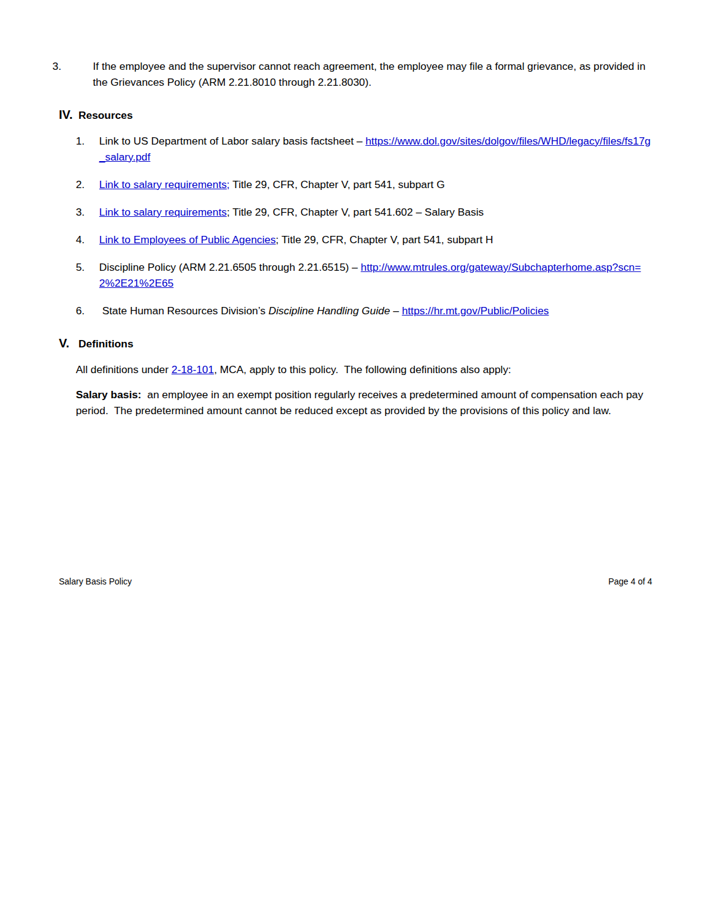3. If the employee and the supervisor cannot reach agreement, the employee may file a formal grievance, as provided in the Grievances Policy (ARM 2.21.8010 through 2.21.8030).
IV. Resources
1. Link to US Department of Labor salary basis factsheet – https://www.dol.gov/sites/dolgov/files/WHD/legacy/files/fs17g_salary.pdf
2. Link to salary requirements; Title 29, CFR, Chapter V, part 541, subpart G
3. Link to salary requirements; Title 29, CFR, Chapter V, part 541.602 – Salary Basis
4. Link to Employees of Public Agencies; Title 29, CFR, Chapter V, part 541, subpart H
5. Discipline Policy (ARM 2.21.6505 through 2.21.6515) – http://www.mtrules.org/gateway/Subchapterhome.asp?scn=2%2E21%2E65
6. State Human Resources Division’s Discipline Handling Guide – https://hr.mt.gov/Public/Policies
V. Definitions
All definitions under 2-18-101, MCA, apply to this policy. The following definitions also apply:
Salary basis: an employee in an exempt position regularly receives a predetermined amount of compensation each pay period. The predetermined amount cannot be reduced except as provided by the provisions of this policy and law.
Salary Basis Policy Page 4 of 4